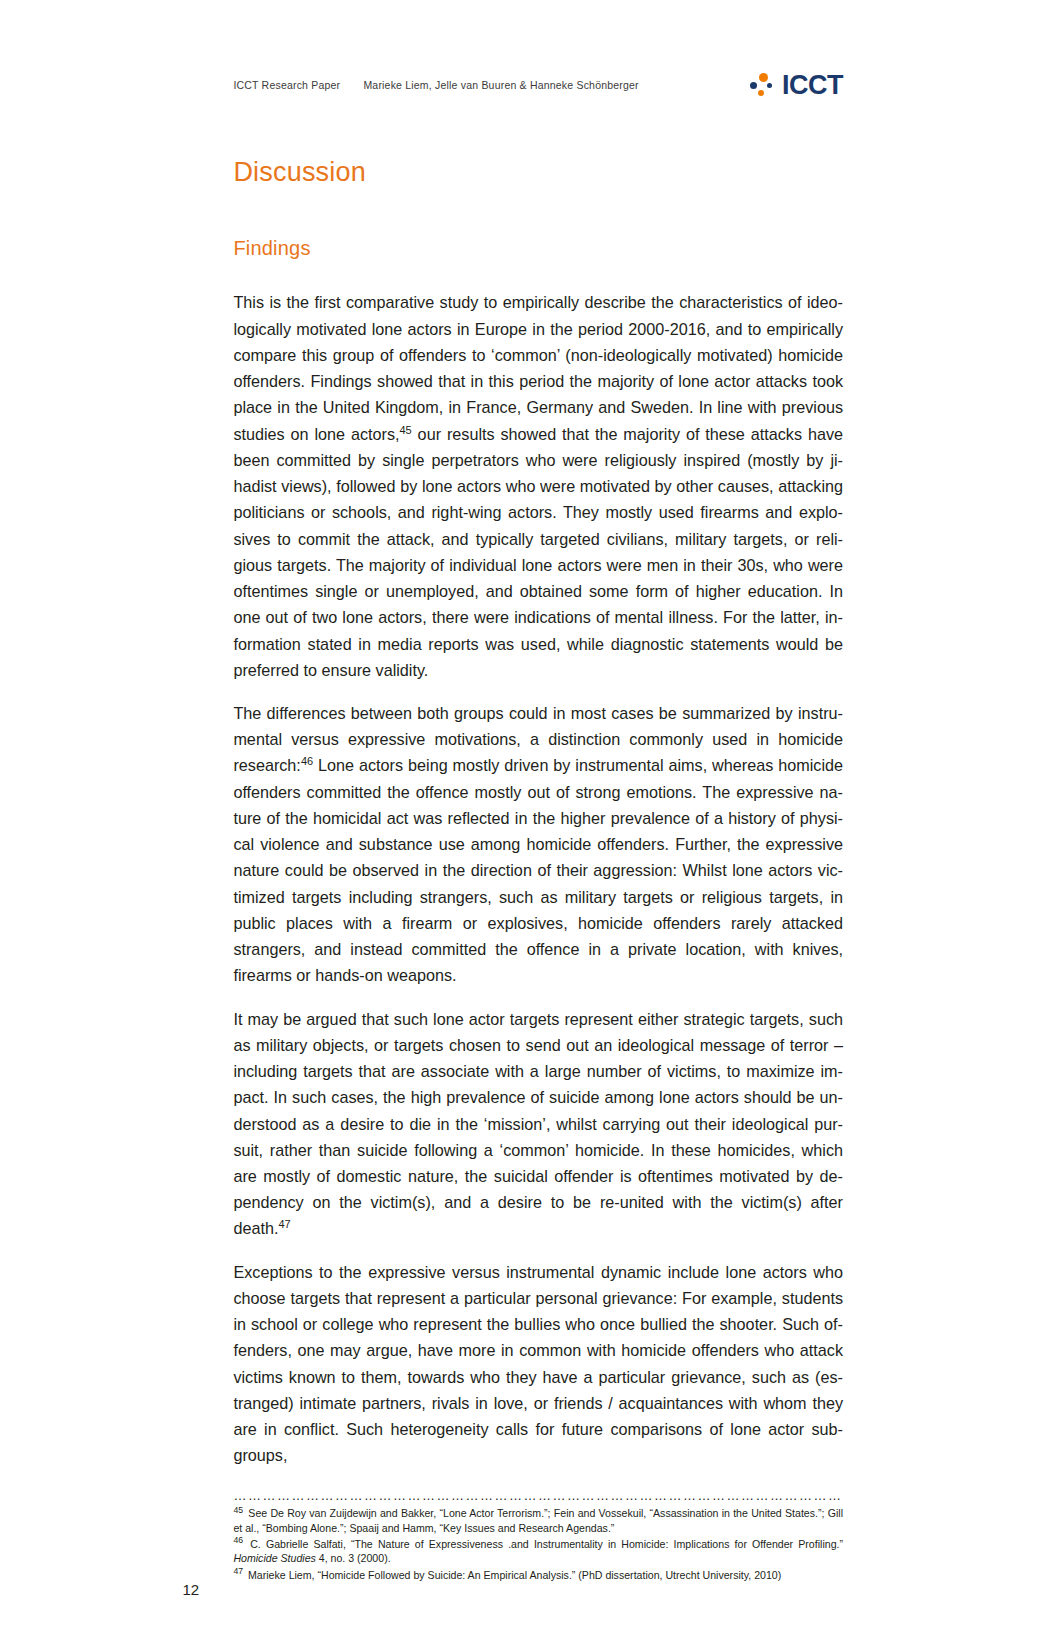ICCT Research Paper Marieke Liem, Jelle van Buuren & Hanneke Schönberger
ICCT
Discussion
Findings
This is the first comparative study to empirically describe the characteristics of ideologically motivated lone actors in Europe in the period 2000-2016, and to empirically compare this group of offenders to ‘common’ (non-ideologically motivated) homicide offenders. Findings showed that in this period the majority of lone actor attacks took place in the United Kingdom, in France, Germany and Sweden. In line with previous studies on lone actors,45 our results showed that the majority of these attacks have been committed by single perpetrators who were religiously inspired (mostly by jihadist views), followed by lone actors who were motivated by other causes, attacking politicians or schools, and right-wing actors. They mostly used firearms and explosives to commit the attack, and typically targeted civilians, military targets, or religious targets. The majority of individual lone actors were men in their 30s, who were oftentimes single or unemployed, and obtained some form of higher education. In one out of two lone actors, there were indications of mental illness. For the latter, information stated in media reports was used, while diagnostic statements would be preferred to ensure validity.
The differences between both groups could in most cases be summarized by instrumental versus expressive motivations, a distinction commonly used in homicide research:46 Lone actors being mostly driven by instrumental aims, whereas homicide offenders committed the offence mostly out of strong emotions. The expressive nature of the homicidal act was reflected in the higher prevalence of a history of physical violence and substance use among homicide offenders. Further, the expressive nature could be observed in the direction of their aggression: Whilst lone actors victimized targets including strangers, such as military targets or religious targets, in public places with a firearm or explosives, homicide offenders rarely attacked strangers, and instead committed the offence in a private location, with knives, firearms or hands-on weapons.
It may be argued that such lone actor targets represent either strategic targets, such as military objects, or targets chosen to send out an ideological message of terror – including targets that are associate with a large number of victims, to maximize impact. In such cases, the high prevalence of suicide among lone actors should be understood as a desire to die in the ‘mission’, whilst carrying out their ideological pursuit, rather than suicide following a ‘common’ homicide. In these homicides, which are mostly of domestic nature, the suicidal offender is oftentimes motivated by dependency on the victim(s), and a desire to be re-united with the victim(s) after death.47
Exceptions to the expressive versus instrumental dynamic include lone actors who choose targets that represent a particular personal grievance: For example, students in school or college who represent the bullies who once bullied the shooter. Such offenders, one may argue, have more in common with homicide offenders who attack victims known to them, towards who they have a particular grievance, such as (estranged) intimate partners, rivals in love, or friends / acquaintances with whom they are in conflict. Such heterogeneity calls for future comparisons of lone actor sub-groups,
…………………………………………………………………………………………………………………………
45 See De Roy van Zuijdewijn and Bakker, “Lone Actor Terrorism.”; Fein and Vossekuil, “Assassination in the United States.”; Gill et al., “Bombing Alone.”; Spaaij and Hamm, “Key Issues and Research Agendas.”
46 C. Gabrielle Salfati, “The Nature of Expressiveness .and Instrumentality in Homicide: Implications for Offender Profiling.” Homicide Studies 4, no. 3 (2000).
47 Marieke Liem, “Homicide Followed by Suicide: An Empirical Analysis.” (PhD dissertation, Utrecht University, 2010)
12